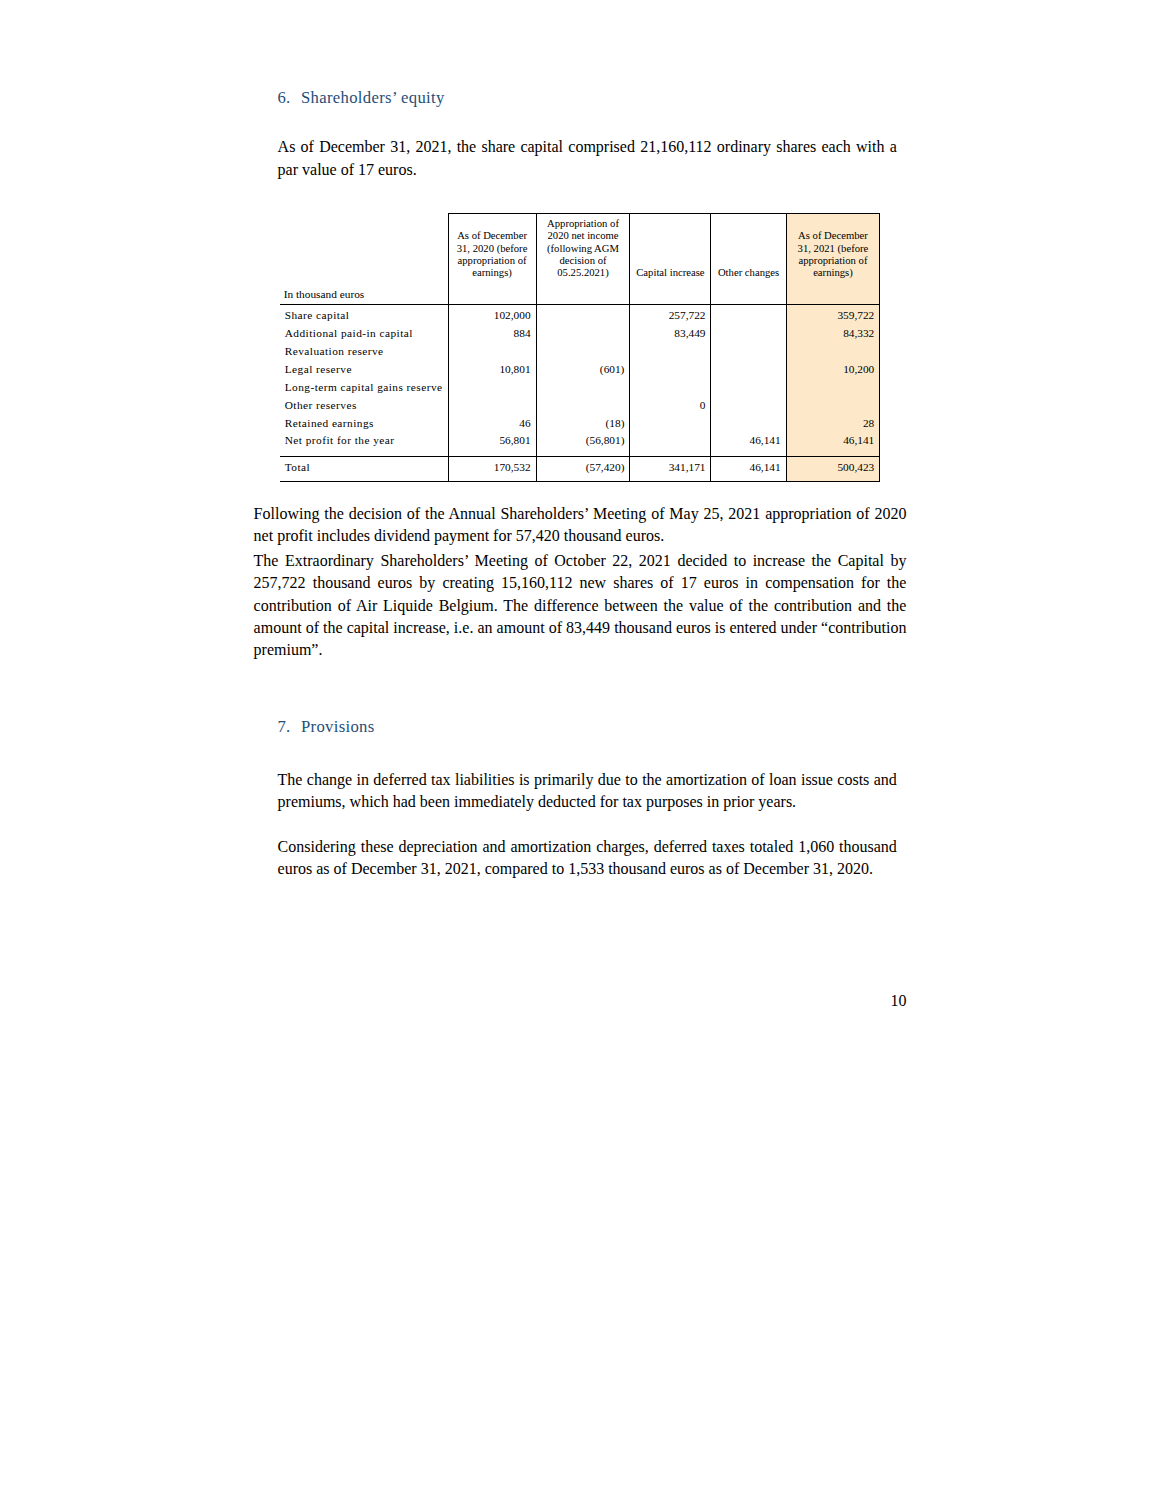6. Shareholders’ equity
As of December 31, 2021, the share capital comprised 21,160,112 ordinary shares each with a par value of 17 euros.
| | As of December 31, 2020 (before appropriation of earnings) | Appropriation of 2020 net income (following AGM decision of 05.25.2021) | Capital increase | Other changes | As of December 31, 2021 (before appropriation of earnings) |
| --- | --- | --- | --- | --- | --- |
| In thousand euros | | | | | |
| Share capital | 102,000 | | 257,722 | | 359,722 |
| Additional paid-in capital | 884 | | 83,449 | | 84,332 |
| Revaluation reserve | | | | | |
| Legal reserve | 10,801 | (601) | | | 10,200 |
| Long-term capital gains reserve | | | | | |
| Other reserves | | | 0 | | |
| Retained earnings | 46 | (18) | | | 28 |
| Net profit for the year | 56,801 | (56,801) | | 46,141 | 46,141 |
| Total | 170,532 | (57,420) | 341,171 | 46,141 | 500,423 |
Following the decision of the Annual Shareholders’ Meeting of May 25, 2021 appropriation of 2020 net profit includes dividend payment for 57,420 thousand euros.
The Extraordinary Shareholders’ Meeting of October 22, 2021 decided to increase the Capital by 257,722 thousand euros by creating 15,160,112 new shares of 17 euros in compensation for the contribution of Air Liquide Belgium. The difference between the value of the contribution and the amount of the capital increase, i.e. an amount of 83,449 thousand euros is entered under “contribution premium”.
7. Provisions
The change in deferred tax liabilities is primarily due to the amortization of loan issue costs and premiums, which had been immediately deducted for tax purposes in prior years.
Considering these depreciation and amortization charges, deferred taxes totaled 1,060 thousand euros as of December 31, 2021, compared to 1,533 thousand euros as of December 31, 2020.
10